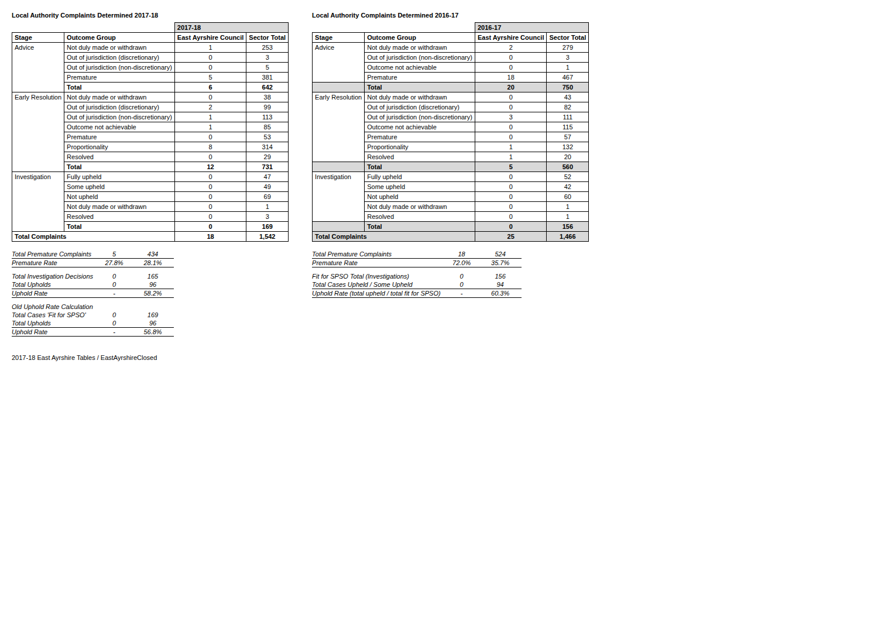Local Authority Complaints Determined 2017-18
| | | 2017-18 |
| Stage | Outcome Group | East Ayrshire Council | Sector Total |
| Advice | Not duly made or withdrawn | 1 | 253 |
| Out of jurisdiction (discretionary) | 0 | 3 |
| Out of jurisdiction (non-discretionary) | 0 | 5 |
| Premature | 5 | 381 |
| Total | 6 | 642 |
| Early Resolution | Not duly made or withdrawn | 0 | 38 |
| Out of jurisdiction (discretionary) | 2 | 99 |
| Out of jurisdiction (non-discretionary) | 1 | 113 |
| Outcome not achievable | 1 | 85 |
| Premature | 0 | 53 |
| Proportionality | 8 | 314 |
| Resolved | 0 | 29 |
| Total | 12 | 731 |
| Investigation | Fully upheld | 0 | 47 |
| Some upheld | 0 | 49 |
| Not upheld | 0 | 69 |
| Not duly made or withdrawn | 0 | 1 |
| Resolved | 0 | 3 |
| Total | 0 | 169 |
| Total Complaints | 18 | 1,542 |
| Total Premature Complaints | 5 | 434 |
| Premature Rate | 27.8% | 28.1% |
| Total Investigation Decisions | 0 | 165 |
| Total Upholds | 0 | 96 |
| Uphold Rate | - | 58.2% |
| Old Uphold Rate Calculation | | |
| Total Cases 'Fit for SPSO' | 0 | 169 |
| Total Upholds | 0 | 96 |
| Uphold Rate | - | 56.8% |
Local Authority Complaints Determined 2016-17
| | | 2016-17 |
| Stage | Outcome Group | East Ayrshire Council | Sector Total |
| Advice | Not duly made or withdrawn | 2 | 279 |
| Out of jurisdiction (non-discretionary) | 0 | 3 |
| Outcome not achievable | 0 | 1 |
| Premature | 18 | 467 |
| | Total | 20 | 750 |
| Early Resolution | Not duly made or withdrawn | 0 | 43 |
| Out of jurisdiction (discretionary) | 0 | 82 |
| Out of jurisdiction (non-discretionary) | 3 | 111 |
| Outcome not achievable | 0 | 115 |
| Premature | 0 | 57 |
| Proportionality | 1 | 132 |
| Resolved | 1 | 20 |
| | Total | 5 | 560 |
| Investigation | Fully upheld | 0 | 52 |
| Some upheld | 0 | 42 |
| Not upheld | 0 | 60 |
| Not duly made or withdrawn | 0 | 1 |
| Resolved | 0 | 1 |
| | Total | 0 | 156 |
| Total Complaints | 25 | 1,466 |
| Total Premature Complaints | 18 | 524 |
| Premature Rate | 72.0% | 35.7% |
| Fit for SPSO Total (Investigations) | 0 | 156 |
| Total Cases Upheld / Some Upheld | 0 | 94 |
| Uphold Rate (total upheld / total fit for SPSO) | - | 60.3% |
2017-18 East Ayrshire Tables / EastAyrshireClosed